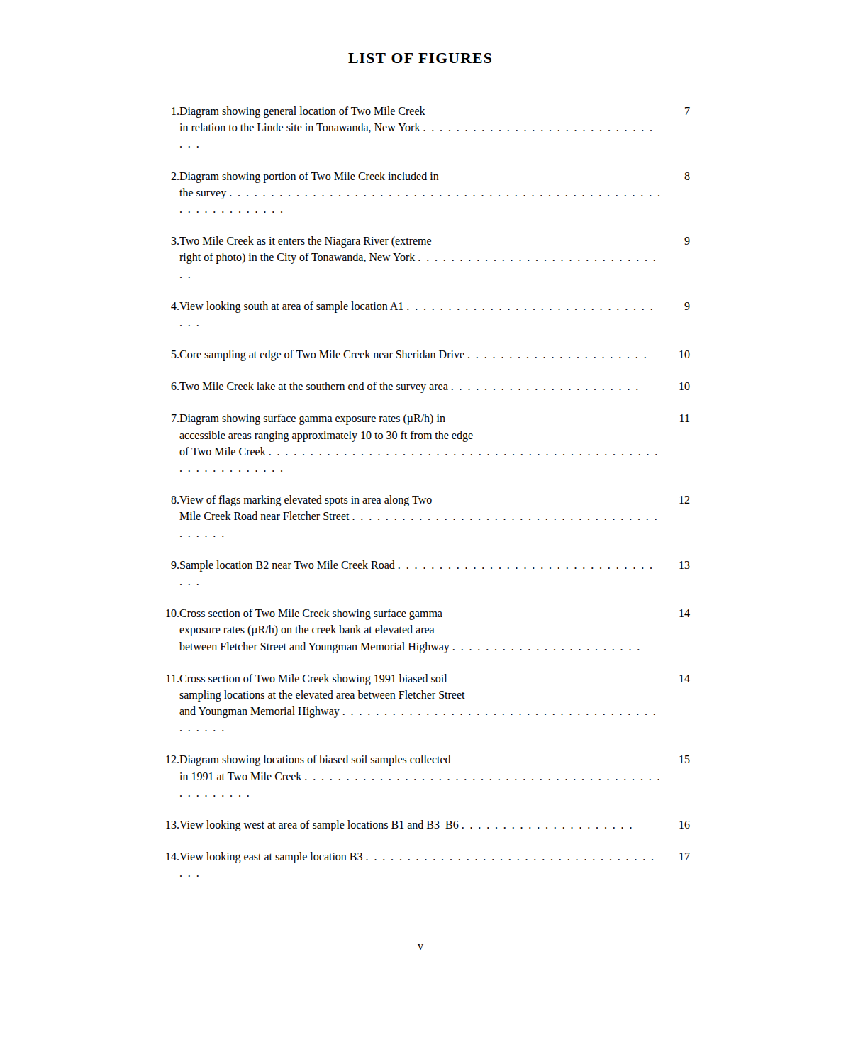LIST OF FIGURES
| 1. | Diagram showing general location of Two Mile Creek in relation to the Linde site in Tonawanda, New York . . . . . . . . . . . . . . . . . . . . . . . . . . . . . . . | 7 |
| 2. | Diagram showing portion of Two Mile Creek included in the survey . . . . . . . . . . . . . . . . . . . . . . . . . . . . . . . . . . . . . . . . . . . . . . . . . . . . . . . . . . . . . . . . . | 8 |
| 3. | Two Mile Creek as it enters the Niagara River (extreme right of photo) in the City of Tonawanda, New York . . . . . . . . . . . . . . . . . . . . . . . . . . . . . . . | 9 |
| 4. | View looking south at area of sample location A1 . . . . . . . . . . . . . . . . . . . . . . . . . . . . . . . . . | 9 |
| 5. | Core sampling at edge of Two Mile Creek near Sheridan Drive . . . . . . . . . . . . . . . . . . . . . . | 10 |
| 6. | Two Mile Creek lake at the southern end of the survey area . . . . . . . . . . . . . . . . . . . . . . . | 10 |
| 7. | Diagram showing surface gamma exposure rates (µR/h) in accessible areas ranging approximately 10 to 30 ft from the edge of Two Mile Creek . . . . . . . . . . . . . . . . . . . . . . . . . . . . . . . . . . . . . . . . . . . . . . . . . . . . . . . . . . . . | 11 |
| 8. | View of flags marking elevated spots in area along Two Mile Creek Road near Fletcher Street . . . . . . . . . . . . . . . . . . . . . . . . . . . . . . . . . . . . . . . . . . . | 12 |
| 9. | Sample location B2 near Two Mile Creek Road . . . . . . . . . . . . . . . . . . . . . . . . . . . . . . . . . . | 13 |
| 10. | Cross section of Two Mile Creek showing surface gamma exposure rates (µR/h) on the creek bank at elevated area between Fletcher Street and Youngman Memorial Highway . . . . . . . . . . . . . . . . . . . . . . . | 14 |
| 11. | Cross section of Two Mile Creek showing 1991 biased soil sampling locations at the elevated area between Fletcher Street and Youngman Memorial Highway . . . . . . . . . . . . . . . . . . . . . . . . . . . . . . . . . . . . . . . . . . . . | 14 |
| 12. | Diagram showing locations of biased soil samples collected in 1991 at Two Mile Creek . . . . . . . . . . . . . . . . . . . . . . . . . . . . . . . . . . . . . . . . . . . . . . . . . . . . | 15 |
| 13. | View looking west at area of sample locations B1 and B3–B6 . . . . . . . . . . . . . . . . . . . . . | 16 |
| 14. | View looking east at sample location B3 . . . . . . . . . . . . . . . . . . . . . . . . . . . . . . . . . . . . . . | 17 |
v